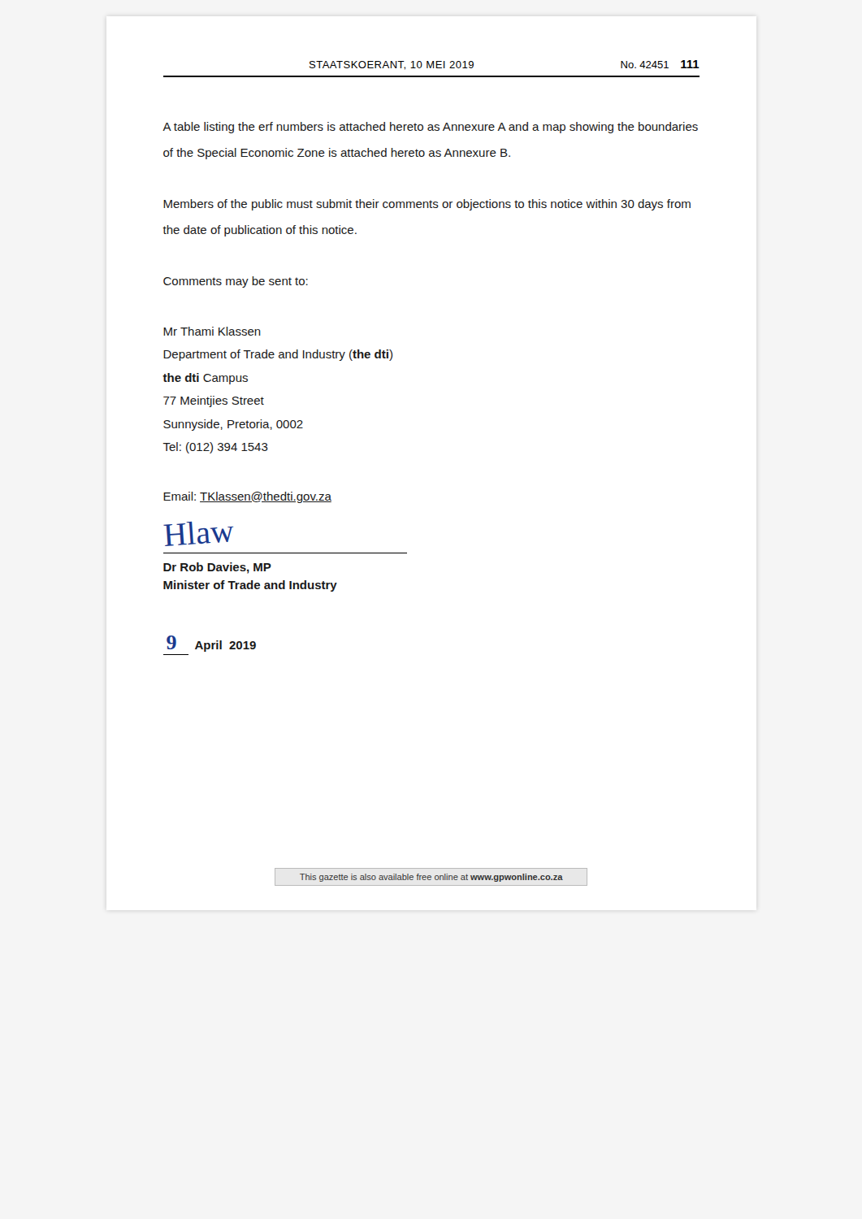STAATSKOERANT, 10 MEI 2019
No. 42451 111
A table listing the erf numbers is attached hereto as Annexure A and a map showing the boundaries of the Special Economic Zone is attached hereto as Annexure B.
Members of the public must submit their comments or objections to this notice within 30 days from the date of publication of this notice.
Comments may be sent to:
Mr Thami Klassen
Department of Trade and Industry (the dti)
the dti Campus
77 Meintjies Street
Sunnyside, Pretoria, 0002
Tel: (012) 394 1543
Email: TKlassen@thedti.gov.za
Hlaw
Dr Rob Davies, MP
Minister of Trade and Industry
9 April 2019
This gazette is also available free online at www.gpwonline.co.za